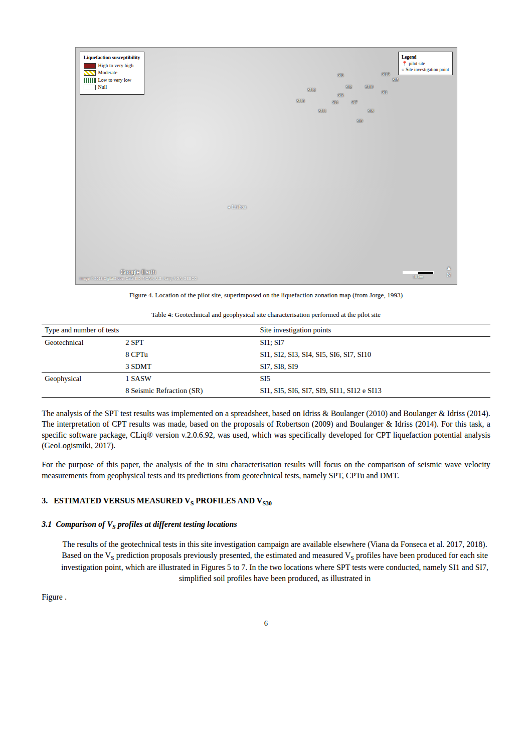Liquefaction susceptibility
High to very high
Moderate
Low to very low
Null
Legend
📍 pilot site
○ Site investigation point
SI6 SI15 SI5 SI12 SI2 SI10 SI3 SI1 SI13 SI4 SI7 SI11 SI8 SI9
Lisboa
Google EarthImage © 2018 DigitalGlobe, Data SIO, NOAA, U.S. Navy, NGA, GEBCO
10 km
▲
N
Figure 4. Location of the pilot site, superimposed on the liquefaction zonation map (from Jorge, 1993)
Table 4: Geotechnical and geophysical site characterisation performed at the pilot site
| Type and number of tests | Site investigation points |
| --- | --- |
| Geotechnical | 2 SPT | SI1; SI7 |
| | 8 CPTu | SI1, SI2, SI3, SI4, SI5, SI6, SI7, SI10 |
| | 3 SDMT | SI7, SI8, SI9 |
| Geophysical | 1 SASW | SI5 |
| | 8 Seismic Refraction (SR) | SI1, SI5, SI6, SI7, SI9, SI11, SI12 e SI13 |
The analysis of the SPT test results was implemented on a spreadsheet, based on Idriss & Boulanger (2010) and Boulanger & Idriss (2014). The interpretation of CPT results was made, based on the proposals of Robertson (2009) and Boulanger & Idriss (2014). For this task, a specific software package, CLiq® version v.2.0.6.92, was used, which was specifically developed for CPT liquefaction potential analysis (GeoLogismiki, 2017).
For the purpose of this paper, the analysis of the in situ characterisation results will focus on the comparison of seismic wave velocity measurements from geophysical tests and its predictions from geotechnical tests, namely SPT, CPTu and DMT.
3. ESTIMATED VERSUS MEASURED VS PROFILES AND VS30
3.1 Comparison of VS profiles at different testing locations
The results of the geotechnical tests in this site investigation campaign are available elsewhere (Viana da Fonseca et al. 2017, 2018). Based on the VS prediction proposals previously presented, the estimated and measured VS profiles have been produced for each site investigation point, which are illustrated in Figures 5 to 7. In the two locations where SPT tests were conducted, namely SI1 and SI7, simplified soil profiles have been produced, as illustrated in
Figure .
6